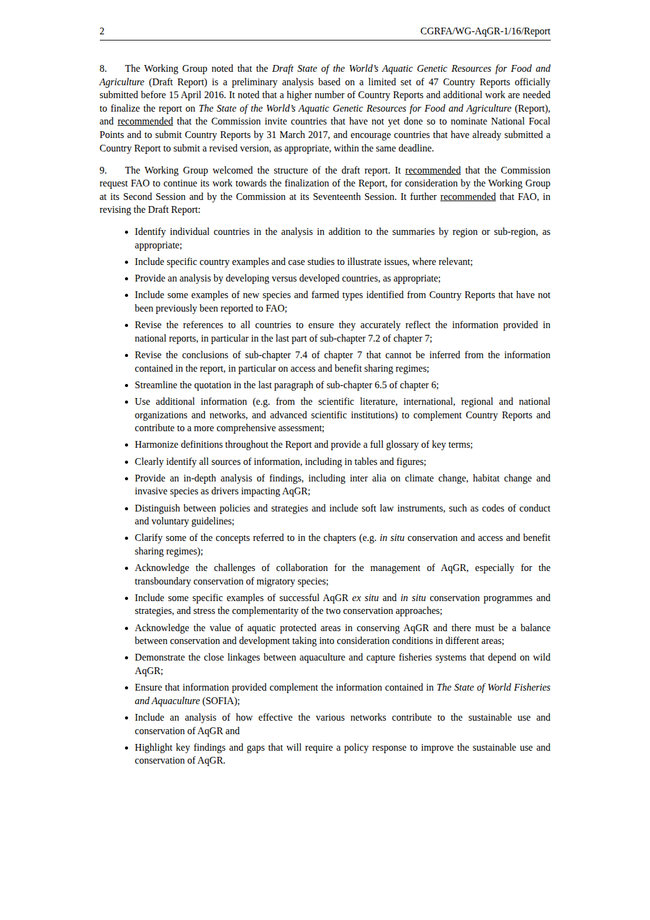2 CGRFA/WG-AqGR-1/16/Report
8. The Working Group noted that the Draft State of the World’s Aquatic Genetic Resources for Food and Agriculture (Draft Report) is a preliminary analysis based on a limited set of 47 Country Reports officially submitted before 15 April 2016. It noted that a higher number of Country Reports and additional work are needed to finalize the report on The State of the World’s Aquatic Genetic Resources for Food and Agriculture (Report), and recommended that the Commission invite countries that have not yet done so to nominate National Focal Points and to submit Country Reports by 31 March 2017, and encourage countries that have already submitted a Country Report to submit a revised version, as appropriate, within the same deadline.
9. The Working Group welcomed the structure of the draft report. It recommended that the Commission request FAO to continue its work towards the finalization of the Report, for consideration by the Working Group at its Second Session and by the Commission at its Seventeenth Session. It further recommended that FAO, in revising the Draft Report:
Identify individual countries in the analysis in addition to the summaries by region or sub-region, as appropriate;
Include specific country examples and case studies to illustrate issues, where relevant;
Provide an analysis by developing versus developed countries, as appropriate;
Include some examples of new species and farmed types identified from Country Reports that have not been previously been reported to FAO;
Revise the references to all countries to ensure they accurately reflect the information provided in national reports, in particular in the last part of sub-chapter 7.2 of chapter 7;
Revise the conclusions of sub-chapter 7.4 of chapter 7 that cannot be inferred from the information contained in the report, in particular on access and benefit sharing regimes;
Streamline the quotation in the last paragraph of sub-chapter 6.5 of chapter 6;
Use additional information (e.g. from the scientific literature, international, regional and national organizations and networks, and advanced scientific institutions) to complement Country Reports and contribute to a more comprehensive assessment;
Harmonize definitions throughout the Report and provide a full glossary of key terms;
Clearly identify all sources of information, including in tables and figures;
Provide an in-depth analysis of findings, including inter alia on climate change, habitat change and invasive species as drivers impacting AqGR;
Distinguish between policies and strategies and include soft law instruments, such as codes of conduct and voluntary guidelines;
Clarify some of the concepts referred to in the chapters (e.g. in situ conservation and access and benefit sharing regimes);
Acknowledge the challenges of collaboration for the management of AqGR, especially for the transboundary conservation of migratory species;
Include some specific examples of successful AqGR ex situ and in situ conservation programmes and strategies, and stress the complementarity of the two conservation approaches;
Acknowledge the value of aquatic protected areas in conserving AqGR and there must be a balance between conservation and development taking into consideration conditions in different areas;
Demonstrate the close linkages between aquaculture and capture fisheries systems that depend on wild AqGR;
Ensure that information provided complement the information contained in The State of World Fisheries and Aquaculture (SOFIA);
Include an analysis of how effective the various networks contribute to the sustainable use and conservation of AqGR and
Highlight key findings and gaps that will require a policy response to improve the sustainable use and conservation of AqGR.